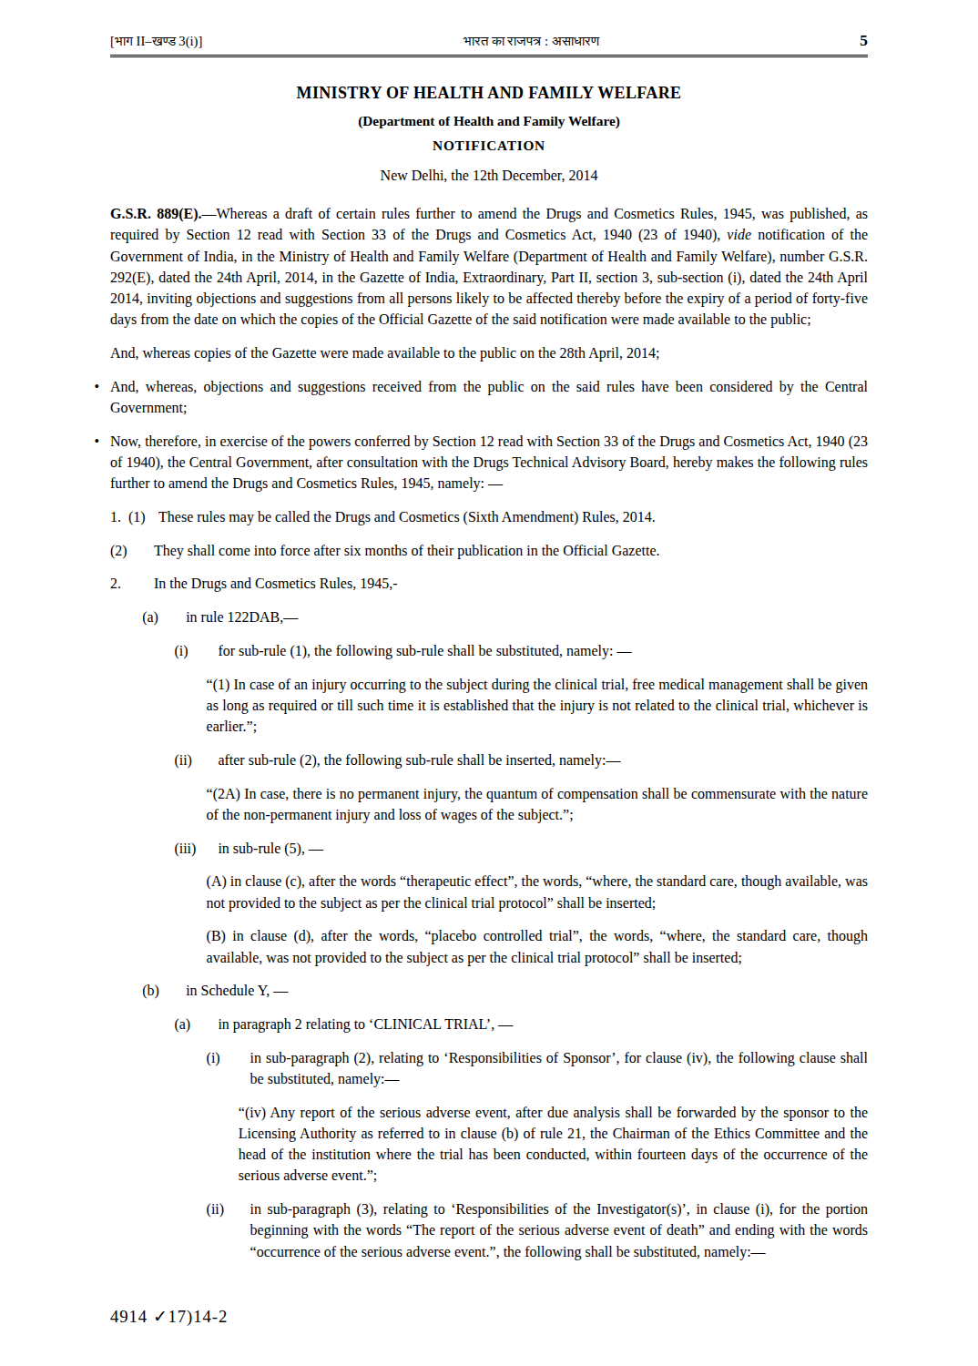[भाग II–खण्ड 3(i)] भारत का राजपत्र : असाधारण 5
MINISTRY OF HEALTH AND FAMILY WELFARE
(Department of Health and Family Welfare)
NOTIFICATION
New Delhi, the 12th December, 2014
G.S.R. 889(E).—Whereas a draft of certain rules further to amend the Drugs and Cosmetics Rules, 1945, was published, as required by Section 12 read with Section 33 of the Drugs and Cosmetics Act, 1940 (23 of 1940), vide notification of the Government of India, in the Ministry of Health and Family Welfare (Department of Health and Family Welfare), number G.S.R. 292(E), dated the 24th April, 2014, in the Gazette of India, Extraordinary, Part II, section 3, sub-section (i), dated the 24th April 2014, inviting objections and suggestions from all persons likely to be affected thereby before the expiry of a period of forty-five days from the date on which the copies of the Official Gazette of the said notification were made available to the public;
And, whereas copies of the Gazette were made available to the public on the 28th April, 2014;
And, whereas, objections and suggestions received from the public on the said rules have been considered by the Central Government;
Now, therefore, in exercise of the powers conferred by Section 12 read with Section 33 of the Drugs and Cosmetics Act, 1940 (23 of 1940), the Central Government, after consultation with the Drugs Technical Advisory Board, hereby makes the following rules further to amend the Drugs and Cosmetics Rules, 1945, namely: —
1. (1) These rules may be called the Drugs and Cosmetics (Sixth Amendment) Rules, 2014.
(2) They shall come into force after six months of their publication in the Official Gazette.
2. In the Drugs and Cosmetics Rules, 1945,-
(a) in rule 122DAB,—
(i) for sub-rule (1), the following sub-rule shall be substituted, namely: —
“(1) In case of an injury occurring to the subject during the clinical trial, free medical management shall be given as long as required or till such time it is established that the injury is not related to the clinical trial, whichever is earlier.”;
(ii) after sub-rule (2), the following sub-rule shall be inserted, namely:—
“(2A) In case, there is no permanent injury, the quantum of compensation shall be commensurate with the nature of the non-permanent injury and loss of wages of the subject.”;
(iii) in sub-rule (5), —
(A) in clause (c), after the words “therapeutic effect”, the words, “where, the standard care, though available, was not provided to the subject as per the clinical trial protocol” shall be inserted;
(B) in clause (d), after the words, “placebo controlled trial”, the words, “where, the standard care, though available, was not provided to the subject as per the clinical trial protocol” shall be inserted;
(b) in Schedule Y, —
(a) in paragraph 2 relating to ‘CLINICAL TRIAL’, —
(i) in sub-paragraph (2), relating to ‘Responsibilities of Sponsor’, for clause (iv), the following clause shall be substituted, namely:—
“(iv) Any report of the serious adverse event, after due analysis shall be forwarded by the sponsor to the Licensing Authority as referred to in clause (b) of rule 21, the Chairman of the Ethics Committee and the head of the institution where the trial has been conducted, within fourteen days of the occurrence of the serious adverse event.”;
(ii) in sub-paragraph (3), relating to ‘Responsibilities of the Investigator(s)’, in clause (i), for the portion beginning with the words “The report of the serious adverse event of death” and ending with the words “occurrence of the serious adverse event.”, the following shall be substituted, namely:—
4914 ✓17)14-2